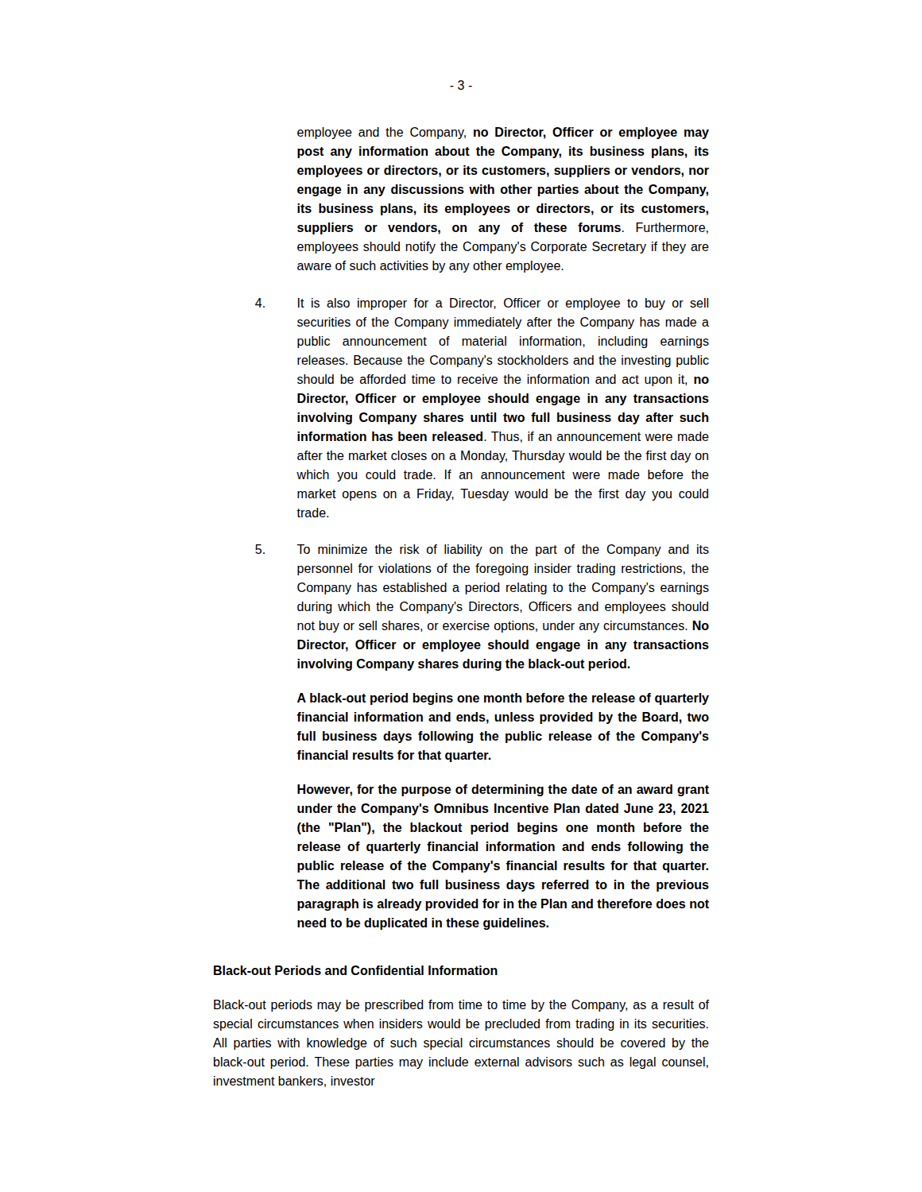- 3 -
employee and the Company, no Director, Officer or employee may post any information about the Company, its business plans, its employees or directors, or its customers, suppliers or vendors, nor engage in any discussions with other parties about the Company, its business plans, its employees or directors, or its customers, suppliers or vendors, on any of these forums. Furthermore, employees should notify the Company's Corporate Secretary if they are aware of such activities by any other employee.
4.
It is also improper for a Director, Officer or employee to buy or sell securities of the Company immediately after the Company has made a public announcement of material information, including earnings releases. Because the Company's stockholders and the investing public should be afforded time to receive the information and act upon it, no Director, Officer or employee should engage in any transactions involving Company shares until two full business day after such information has been released. Thus, if an announcement were made after the market closes on a Monday, Thursday would be the first day on which you could trade. If an announcement were made before the market opens on a Friday, Tuesday would be the first day you could trade.
5.
To minimize the risk of liability on the part of the Company and its personnel for violations of the foregoing insider trading restrictions, the Company has established a period relating to the Company's earnings during which the Company's Directors, Officers and employees should not buy or sell shares, or exercise options, under any circumstances. No Director, Officer or employee should engage in any transactions involving Company shares during the black-out period.
A black-out period begins one month before the release of quarterly financial information and ends, unless provided by the Board, two full business days following the public release of the Company's financial results for that quarter.
However, for the purpose of determining the date of an award grant under the Company's Omnibus Incentive Plan dated June 23, 2021 (the "Plan"), the blackout period begins one month before the release of quarterly financial information and ends following the public release of the Company's financial results for that quarter. The additional two full business days referred to in the previous paragraph is already provided for in the Plan and therefore does not need to be duplicated in these guidelines.
Black-out Periods and Confidential Information
Black-out periods may be prescribed from time to time by the Company, as a result of special circumstances when insiders would be precluded from trading in its securities. All parties with knowledge of such special circumstances should be covered by the black-out period. These parties may include external advisors such as legal counsel, investment bankers, investor